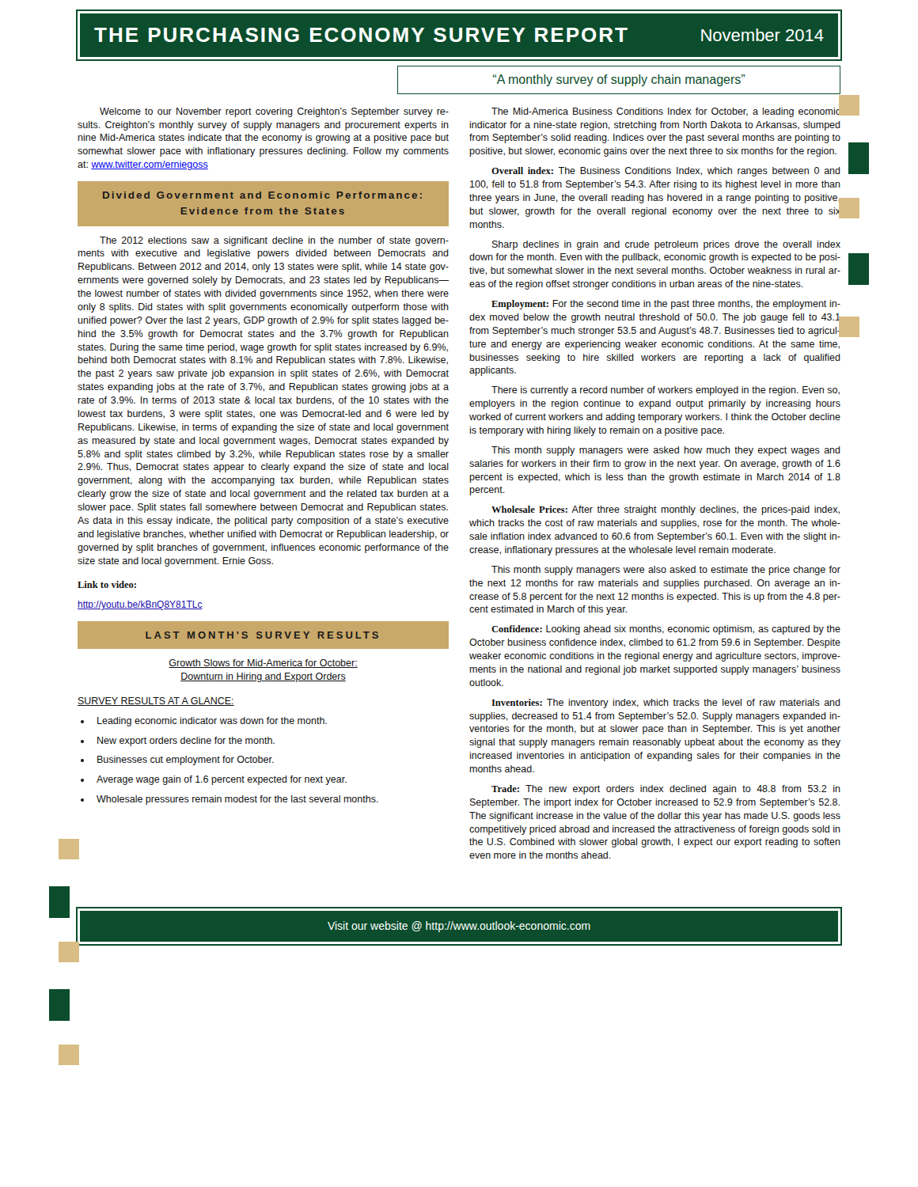The Purchasing Economy Survey Report
November 2014
“A monthly survey of supply chain managers”
Welcome to our November report covering Creighton’s September survey results. Creighton’s monthly survey of supply managers and procurement experts in nine Mid-America states indicate that the economy is growing at a positive pace but somewhat slower pace with inflationary pressures declining. Follow my comments at: www.twitter.com/erniegoss
Divided Government and Economic Performance:
Evidence from the States
The 2012 elections saw a significant decline in the number of state governments with executive and legislative powers divided between Democrats and Republicans. Between 2012 and 2014, only 13 states were split, while 14 state governments were governed solely by Democrats, and 23 states led by Republicans—the lowest number of states with divided governments since 1952, when there were only 8 splits. Did states with split governments economically outperform those with unified power? Over the last 2 years, GDP growth of 2.9% for split states lagged behind the 3.5% growth for Democrat states and the 3.7% growth for Republican states. During the same time period, wage growth for split states increased by 6.9%, behind both Democrat states with 8.1% and Republican states with 7.8%. Likewise, the past 2 years saw private job expansion in split states of 2.6%, with Democrat states expanding jobs at the rate of 3.7%, and Republican states growing jobs at a rate of 3.9%. In terms of 2013 state & local tax burdens, of the 10 states with the lowest tax burdens, 3 were split states, one was Democrat-led and 6 were led by Republicans. Likewise, in terms of expanding the size of state and local government as measured by state and local government wages, Democrat states expanded by 5.8% and split states climbed by 3.2%, while Republican states rose by a smaller 2.9%. Thus, Democrat states appear to clearly expand the size of state and local government, along with the accompanying tax burden, while Republican states clearly grow the size of state and local government and the related tax burden at a slower pace. Split states fall somewhere between Democrat and Republican states. As data in this essay indicate, the political party composition of a state’s executive and legislative branches, whether unified with Democrat or Republican leadership, or governed by split branches of government, influences economic performance of the size state and local government. Ernie Goss.
Link to video:
http://youtu.be/kBnQ8Y81TLc
LAST MONTH'S SURVEY RESULTS
Growth Slows for Mid-America for October: Downturn in Hiring and Export Orders
SURVEY RESULTS AT A GLANCE:
Leading economic indicator was down for the month.
New export orders decline for the month.
Businesses cut employment for October.
Average wage gain of 1.6 percent expected for next year.
Wholesale pressures remain modest for the last several months.
The Mid-America Business Conditions Index for October, a leading economic indicator for a nine-state region, stretching from North Dakota to Arkansas, slumped from September’s solid reading. Indices over the past several months are pointing to positive, but slower, economic gains over the next three to six months for the region.
Overall index: The Business Conditions Index, which ranges between 0 and 100, fell to 51.8 from September’s 54.3. After rising to its highest level in more than three years in June, the overall reading has hovered in a range pointing to positive, but slower, growth for the overall regional economy over the next three to six months.
Sharp declines in grain and crude petroleum prices drove the overall index down for the month. Even with the pullback, economic growth is expected to be positive, but somewhat slower in the next several months. October weakness in rural areas of the region offset stronger conditions in urban areas of the nine-states.
Employment: For the second time in the past three months, the employment index moved below the growth neutral threshold of 50.0. The job gauge fell to 43.1 from September’s much stronger 53.5 and August’s 48.7. Businesses tied to agriculture and energy are experiencing weaker economic conditions. At the same time, businesses seeking to hire skilled workers are reporting a lack of qualified applicants.
There is currently a record number of workers employed in the region. Even so, employers in the region continue to expand output primarily by increasing hours worked of current workers and adding temporary workers. I think the October decline is temporary with hiring likely to remain on a positive pace.
This month supply managers were asked how much they expect wages and salaries for workers in their firm to grow in the next year. On average, growth of 1.6 percent is expected, which is less than the growth estimate in March 2014 of 1.8 percent.
Wholesale Prices: After three straight monthly declines, the prices-paid index, which tracks the cost of raw materials and supplies, rose for the month. The wholesale inflation index advanced to 60.6 from September’s 60.1. Even with the slight increase, inflationary pressures at the wholesale level remain moderate.
This month supply managers were also asked to estimate the price change for the next 12 months for raw materials and supplies purchased. On average an increase of 5.8 percent for the next 12 months is expected. This is up from the 4.8 percent estimated in March of this year.
Confidence: Looking ahead six months, economic optimism, as captured by the October business confidence index, climbed to 61.2 from 59.6 in September. Despite weaker economic conditions in the regional energy and agriculture sectors, improvements in the national and regional job market supported supply managers’ business outlook.
Inventories: The inventory index, which tracks the level of raw materials and supplies, decreased to 51.4 from September’s 52.0. Supply managers expanded inventories for the month, but at slower pace than in September. This is yet another signal that supply managers remain reasonably upbeat about the economy as they increased inventories in anticipation of expanding sales for their companies in the months ahead.
Trade: The new export orders index declined again to 48.8 from 53.2 in September. The import index for October increased to 52.9 from September’s 52.8. The significant increase in the value of the dollar this year has made U.S. goods less competitively priced abroad and increased the attractiveness of foreign goods sold in the U.S. Combined with slower global growth, I expect our export reading to soften even more in the months ahead.
Visit our website @ http://www.outlook-economic.com